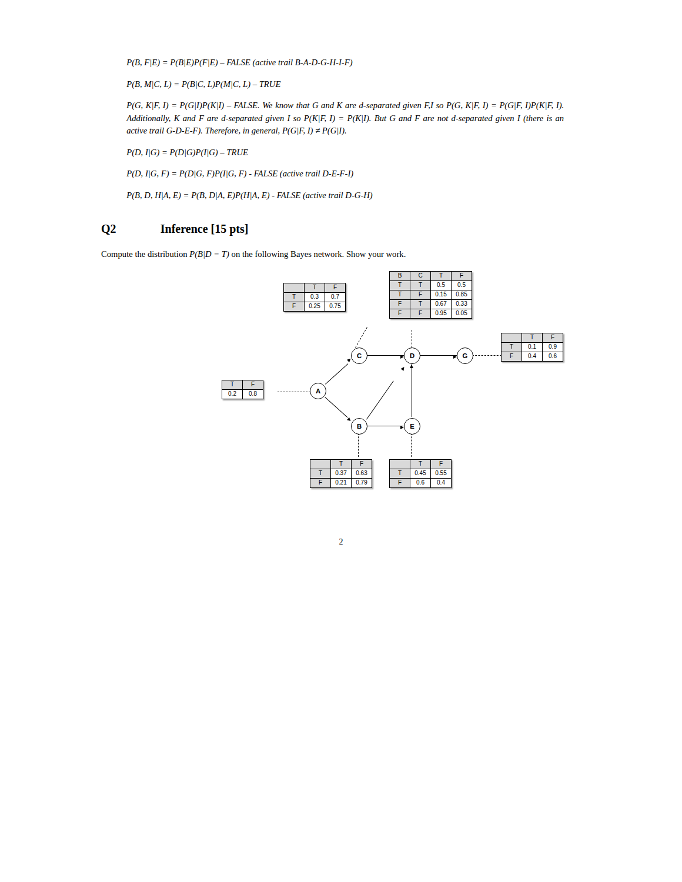P(B, F|E) = P(B|E)P(F|E) – FALSE (active trail B-A-D-G-H-I-F)
P(B, M|C, L) = P(B|C, L)P(M|C, L) – TRUE
P(G, K|F, I) = P(G|I)P(K|I) – FALSE. We know that G and K are d-separated given F,I so P(G, K|F, I) = P(G|F, I)P(K|F, I). Additionally, K and F are d-separated given I so P(K|F, I) = P(K|I). But G and F are not d-separated given I (there is an active trail G-D-E-F). Therefore, in general, P(G|F, I) ≠ P(G|I).
P(D, I|G) = P(D|G)P(I|G) – TRUE
P(D, I|G, F) = P(D|G, F)P(I|G, F) - FALSE (active trail D-E-F-I)
P(B, D, H|A, E) = P(B, D|A, E)P(H|A, E) - FALSE (active trail D-G-H)
Q2 Inference [15 pts]
Compute the distribution P(B|D = T) on the following Bayes network. Show your work.
A
C
B
D
E
G
| T | F |
| 0.2 | 0.8 |
| | T | F |
| T | 0.3 | 0.7 |
| F | 0.25 | 0.75 |
| B | C | T | F |
| --- | --- | --- | --- |
| T | T | 0.5 | 0.5 |
| T | F | 0.15 | 0.85 |
| F | T | 0.67 | 0.33 |
| F | F | 0.95 | 0.05 |
| | T | F |
| T | 0.1 | 0.9 |
| F | 0.4 | 0.6 |
| | T | F |
| T | 0.37 | 0.63 |
| F | 0.21 | 0.79 |
| | T | F |
| T | 0.45 | 0.55 |
| F | 0.6 | 0.4 |
2